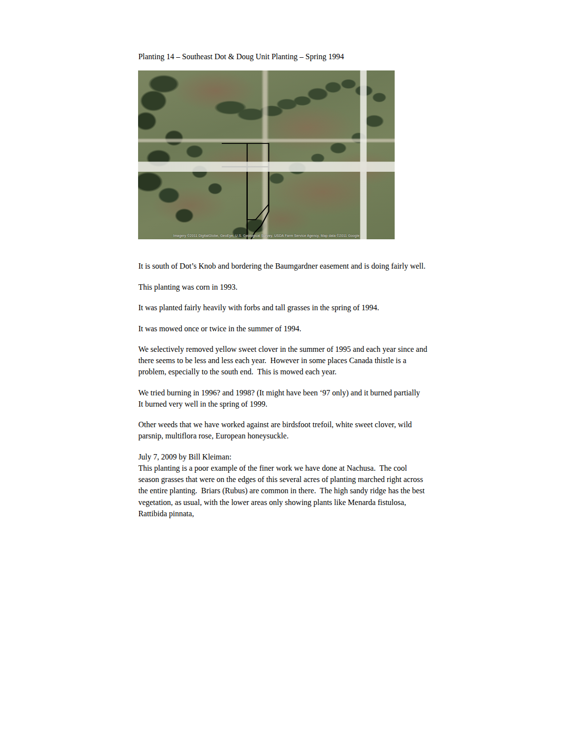Planting 14 – Southeast Dot & Doug Unit Planting – Spring 1994
Imagery ©2011 DigitalGlobe, GeoEye, U.S. Geological Survey, USDA Farm Service Agency, Map data ©2011 Google
It is south of Dot’s Knob and bordering the Baumgardner easement and is doing fairly well.
This planting was corn in 1993.
It was planted fairly heavily with forbs and tall grasses in the spring of 1994.
It was mowed once or twice in the summer of 1994.
We selectively removed yellow sweet clover in the summer of 1995 and each year since and there seems to be less and less each year. However in some places Canada thistle is a problem, especially to the south end. This is mowed each year.
We tried burning in 1996? and 1998? (It might have been ‘97 only) and it burned partially
It burned very well in the spring of 1999.
Other weeds that we have worked against are birdsfoot trefoil, white sweet clover, wild parsnip, multiflora rose, European honeysuckle.
July 7, 2009 by Bill Kleiman:
This planting is a poor example of the finer work we have done at Nachusa. The cool season grasses that were on the edges of this several acres of planting marched right across the entire planting. Briars (Rubus) are common in there. The high sandy ridge has the best vegetation, as usual, with the lower areas only showing plants like Menarda fistulosa, Rattibida pinnata,